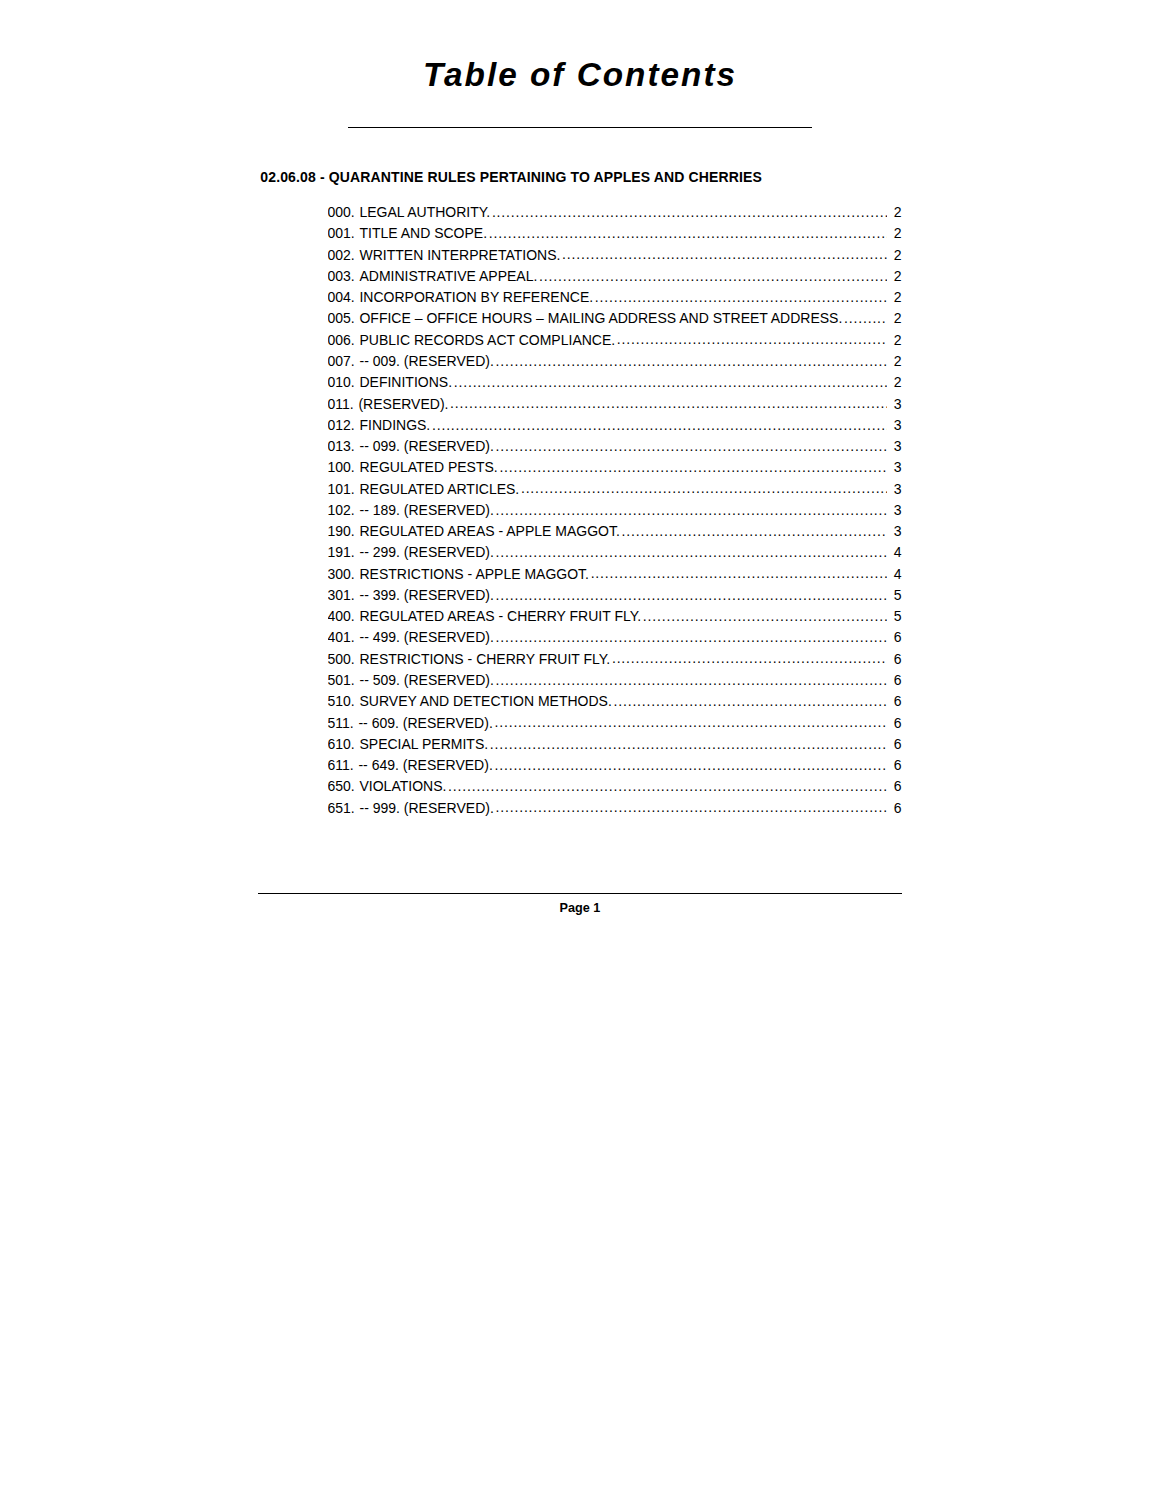Table of Contents
02.06.08 - QUARANTINE RULES PERTAINING TO APPLES AND CHERRIES
000. LEGAL AUTHORITY.................................................................................................................. 2
001. TITLE AND SCOPE............................................................................................................... 2
002. WRITTEN INTERPRETATIONS.............................................................................................. 2
003. ADMINISTRATIVE APPEAL.................................................................................................... 2
004. INCORPORATION BY REFERENCE........................................................................................ 2
005. OFFICE – OFFICE HOURS – MAILING ADDRESS AND STREET ADDRESS............................. 2
006. PUBLIC RECORDS ACT COMPLIANCE.................................................................................. 2
007. -- 009. (RESERVED).............................................................................................................. 2
010. DEFINITIONS........................................................................................................................ 2
011. (RESERVED)........................................................................................................................ 3
012. FINDINGS.............................................................................................................................. 3
013. -- 099. (RESERVED).............................................................................................................. 3
100. REGULATED PESTS............................................................................................................ 3
101. REGULATED ARTICLES...................................................................................................... 3
102. -- 189. (RESERVED).............................................................................................................. 3
190. REGULATED AREAS - APPLE MAGGOT.................................................................................. 3
191. -- 299. (RESERVED).............................................................................................................. 4
300. RESTRICTIONS - APPLE MAGGOT.......................................................................................... 4
301. -- 399. (RESERVED).............................................................................................................. 5
400. REGULATED AREAS - CHERRY FRUIT FLY............................................................................ 5
401. -- 499. (RESERVED).............................................................................................................. 6
500. RESTRICTIONS - CHERRY FRUIT FLY...................................................................................... 6
501. -- 509. (RESERVED).............................................................................................................. 6
510. SURVEY AND DETECTION METHODS...................................................................................... 6
511. -- 609. (RESERVED).............................................................................................................. 6
610. SPECIAL PERMITS............................................................................................................... 6
611. -- 649. (RESERVED).............................................................................................................. 6
650. VIOLATIONS.......................................................................................................................... 6
651. -- 999. (RESERVED).............................................................................................................. 6
Page 1